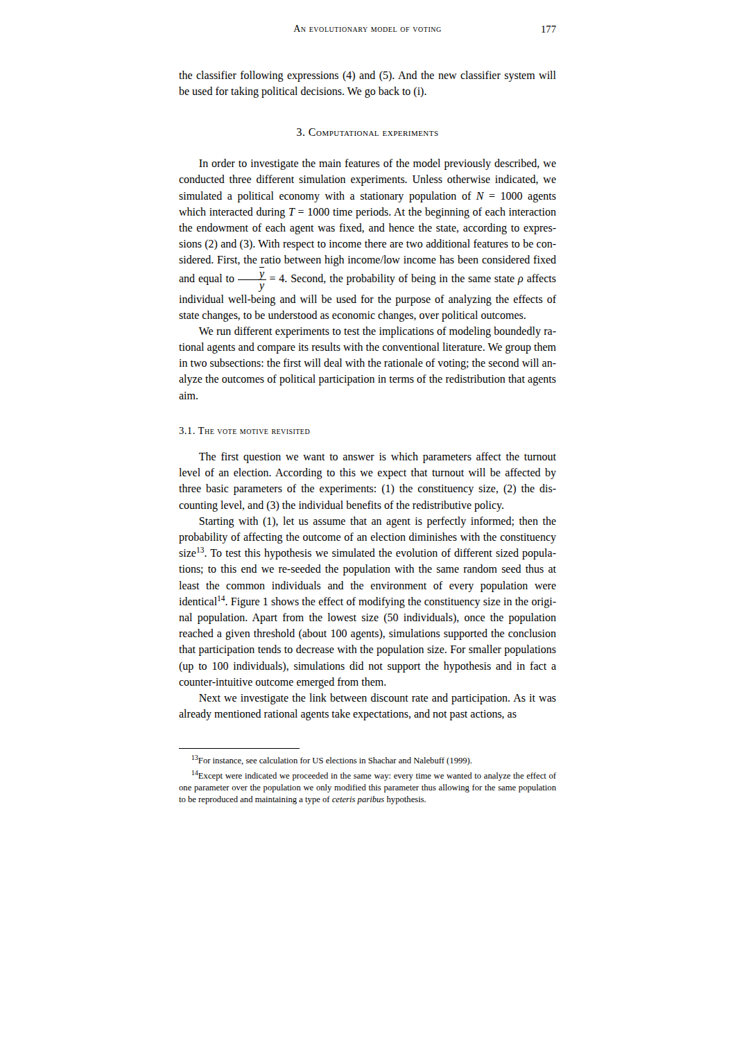An evolutionary model of voting 177
the classifier following expressions (4) and (5). And the new classifier system will be used for taking political decisions. We go back to (i).
3. Computational experiments
In order to investigate the main features of the model previously described, we conducted three different simulation experiments. Unless otherwise indicated, we simulated a political economy with a stationary population of N = 1000 agents which interacted during T = 1000 time periods. At the beginning of each interaction the endowment of each agent was fixed, and hence the state, according to expressions (2) and (3). With respect to income there are two additional features to be considered. First, the ratio between high income/low income has been considered fixed and equal to yy = 4. Second, the probability of being in the same state ρ affects individual well-being and will be used for the purpose of analyzing the effects of state changes, to be understood as economic changes, over political outcomes.
We run different experiments to test the implications of modeling boundedly rational agents and compare its results with the conventional literature. We group them in two subsections: the first will deal with the rationale of voting; the second will analyze the outcomes of political participation in terms of the redistribution that agents aim.
3.1. The vote motive revisited
The first question we want to answer is which parameters affect the turnout level of an election. According to this we expect that turnout will be affected by three basic parameters of the experiments: (1) the constituency size, (2) the discounting level, and (3) the individual benefits of the redistributive policy.
Starting with (1), let us assume that an agent is perfectly informed; then the probability of affecting the outcome of an election diminishes with the constituency size13. To test this hypothesis we simulated the evolution of different sized populations; to this end we re-seeded the population with the same random seed thus at least the common individuals and the environment of every population were identical14. Figure 1 shows the effect of modifying the constituency size in the original population. Apart from the lowest size (50 individuals), once the population reached a given threshold (about 100 agents), simulations supported the conclusion that participation tends to decrease with the population size. For smaller populations (up to 100 individuals), simulations did not support the hypothesis and in fact a counter-intuitive outcome emerged from them.
Next we investigate the link between discount rate and participation. As it was already mentioned rational agents take expectations, and not past actions, as
13For instance, see calculation for US elections in Shachar and Nalebuff (1999).
14Except were indicated we proceeded in the same way: every time we wanted to analyze the effect of one parameter over the population we only modified this parameter thus allowing for the same population to be reproduced and maintaining a type of ceteris paribus hypothesis.